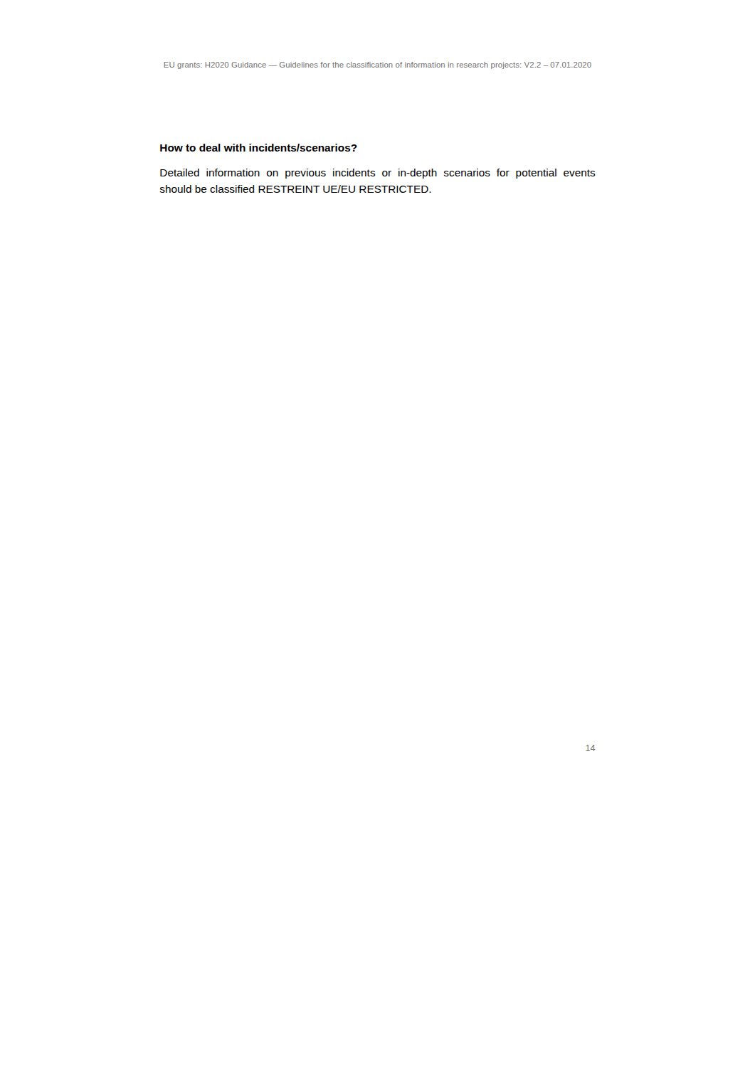EU grants: H2020 Guidance — Guidelines for the classification of information in research projects: V2.2 – 07.01.2020
How to deal with incidents/scenarios?
Detailed information on previous incidents or in-depth scenarios for potential events should be classified RESTREINT UE/EU RESTRICTED.
14